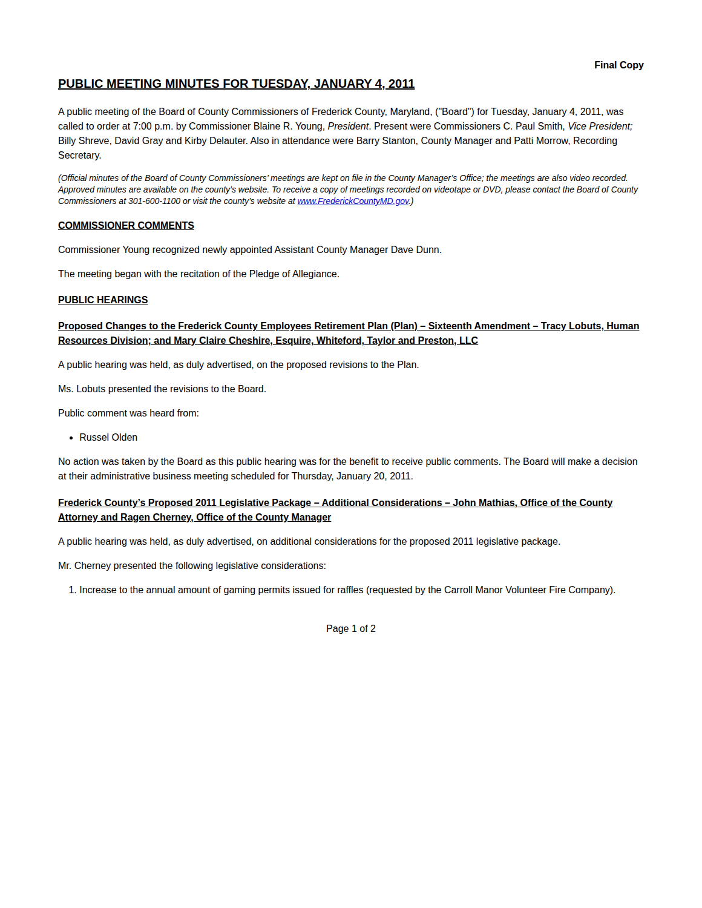Final Copy
PUBLIC MEETING MINUTES FOR TUESDAY, JANUARY 4, 2011
A public meeting of the Board of County Commissioners of Frederick County, Maryland, ("Board") for Tuesday, January 4, 2011, was called to order at 7:00 p.m. by Commissioner Blaine R. Young, President. Present were Commissioners C. Paul Smith, Vice President; Billy Shreve, David Gray and Kirby Delauter. Also in attendance were Barry Stanton, County Manager and Patti Morrow, Recording Secretary.
(Official minutes of the Board of County Commissioners’ meetings are kept on file in the County Manager’s Office; the meetings are also video recorded. Approved minutes are available on the county’s website. To receive a copy of meetings recorded on videotape or DVD, please contact the Board of County Commissioners at 301-600-1100 or visit the county’s website at www.FrederickCountyMD.gov.)
COMMISSIONER COMMENTS
Commissioner Young recognized newly appointed Assistant County Manager Dave Dunn.
The meeting began with the recitation of the Pledge of Allegiance.
PUBLIC HEARINGS
Proposed Changes to the Frederick County Employees Retirement Plan (Plan) – Sixteenth Amendment – Tracy Lobuts, Human Resources Division; and Mary Claire Cheshire, Esquire, Whiteford, Taylor and Preston, LLC
A public hearing was held, as duly advertised, on the proposed revisions to the Plan.
Ms. Lobuts presented the revisions to the Board.
Public comment was heard from:
Russel Olden
No action was taken by the Board as this public hearing was for the benefit to receive public comments. The Board will make a decision at their administrative business meeting scheduled for Thursday, January 20, 2011.
Frederick County’s Proposed 2011 Legislative Package – Additional Considerations – John Mathias, Office of the County Attorney and Ragen Cherney, Office of the County Manager
A public hearing was held, as duly advertised, on additional considerations for the proposed 2011 legislative package.
Mr. Cherney presented the following legislative considerations:
Increase to the annual amount of gaming permits issued for raffles (requested by the Carroll Manor Volunteer Fire Company).
Page 1 of 2